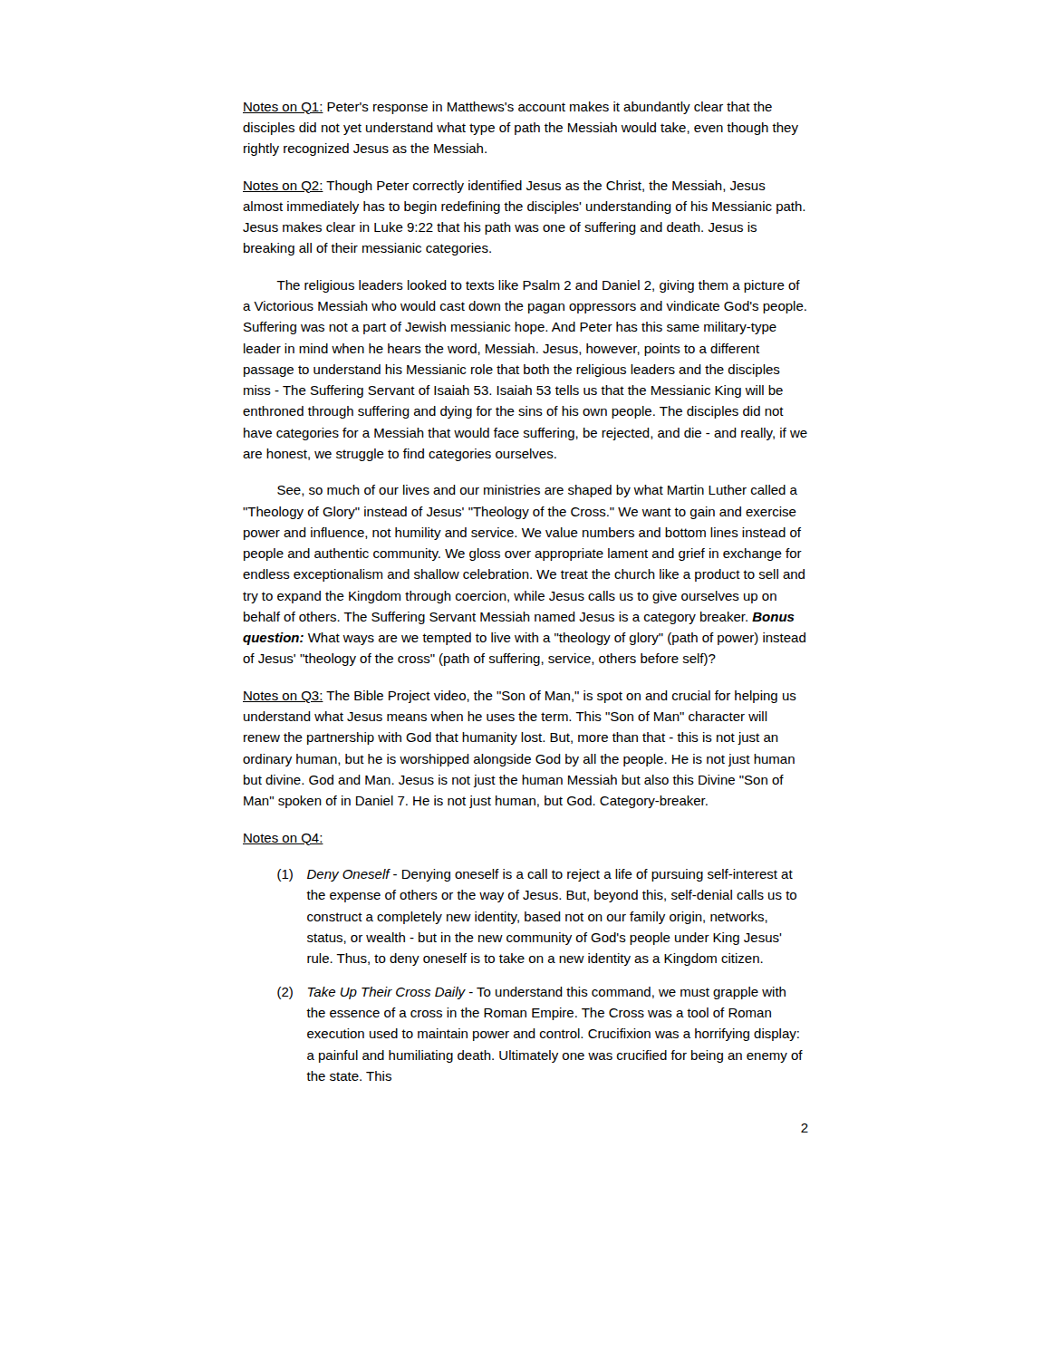Notes on Q1: Peter's response in Matthews's account makes it abundantly clear that the disciples did not yet understand what type of path the Messiah would take, even though they rightly recognized Jesus as the Messiah.
Notes on Q2: Though Peter correctly identified Jesus as the Christ, the Messiah, Jesus almost immediately has to begin redefining the disciples' understanding of his Messianic path. Jesus makes clear in Luke 9:22 that his path was one of suffering and death. Jesus is breaking all of their messianic categories.
The religious leaders looked to texts like Psalm 2 and Daniel 2, giving them a picture of a Victorious Messiah who would cast down the pagan oppressors and vindicate God's people. Suffering was not a part of Jewish messianic hope. And Peter has this same military-type leader in mind when he hears the word, Messiah. Jesus, however, points to a different passage to understand his Messianic role that both the religious leaders and the disciples miss - The Suffering Servant of Isaiah 53. Isaiah 53 tells us that the Messianic King will be enthroned through suffering and dying for the sins of his own people. The disciples did not have categories for a Messiah that would face suffering, be rejected, and die - and really, if we are honest, we struggle to find categories ourselves.
See, so much of our lives and our ministries are shaped by what Martin Luther called a "Theology of Glory" instead of Jesus' "Theology of the Cross." We want to gain and exercise power and influence, not humility and service. We value numbers and bottom lines instead of people and authentic community. We gloss over appropriate lament and grief in exchange for endless exceptionalism and shallow celebration. We treat the church like a product to sell and try to expand the Kingdom through coercion, while Jesus calls us to give ourselves up on behalf of others. The Suffering Servant Messiah named Jesus is a category breaker. Bonus question: What ways are we tempted to live with a "theology of glory" (path of power) instead of Jesus' "theology of the cross" (path of suffering, service, others before self)?
Notes on Q3: The Bible Project video, the "Son of Man," is spot on and crucial for helping us understand what Jesus means when he uses the term. This "Son of Man" character will renew the partnership with God that humanity lost. But, more than that - this is not just an ordinary human, but he is worshipped alongside God by all the people. He is not just human but divine. God and Man. Jesus is not just the human Messiah but also this Divine "Son of Man" spoken of in Daniel 7. He is not just human, but God. Category-breaker.
Notes on Q4:
Deny Oneself - Denying oneself is a call to reject a life of pursuing self-interest at the expense of others or the way of Jesus. But, beyond this, self-denial calls us to construct a completely new identity, based not on our family origin, networks, status, or wealth - but in the new community of God's people under King Jesus' rule. Thus, to deny oneself is to take on a new identity as a Kingdom citizen.
Take Up Their Cross Daily - To understand this command, we must grapple with the essence of a cross in the Roman Empire. The Cross was a tool of Roman execution used to maintain power and control. Crucifixion was a horrifying display: a painful and humiliating death. Ultimately one was crucified for being an enemy of the state. This
2